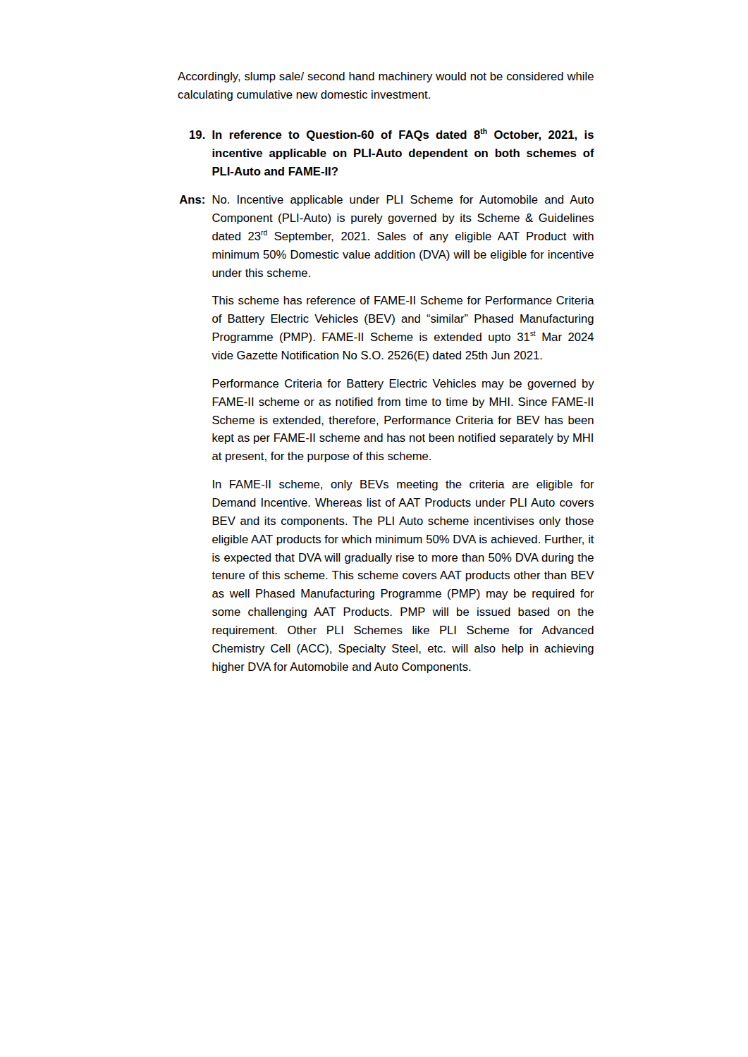Accordingly, slump sale/ second hand machinery would not be considered while calculating cumulative new domestic investment.
19.
In reference to Question-60 of FAQs dated 8th October, 2021, is incentive applicable on PLI-Auto dependent on both schemes of PLI-Auto and FAME-II?
Ans:
No. Incentive applicable under PLI Scheme for Automobile and Auto Component (PLI-Auto) is purely governed by its Scheme & Guidelines dated 23rd September, 2021. Sales of any eligible AAT Product with minimum 50% Domestic value addition (DVA) will be eligible for incentive under this scheme.
This scheme has reference of FAME-II Scheme for Performance Criteria of Battery Electric Vehicles (BEV) and “similar” Phased Manufacturing Programme (PMP). FAME-II Scheme is extended upto 31st Mar 2024 vide Gazette Notification No S.O. 2526(E) dated 25th Jun 2021.
Performance Criteria for Battery Electric Vehicles may be governed by FAME-II scheme or as notified from time to time by MHI. Since FAME-II Scheme is extended, therefore, Performance Criteria for BEV has been kept as per FAME-II scheme and has not been notified separately by MHI at present, for the purpose of this scheme.
In FAME-II scheme, only BEVs meeting the criteria are eligible for Demand Incentive. Whereas list of AAT Products under PLI Auto covers BEV and its components. The PLI Auto scheme incentivises only those eligible AAT products for which minimum 50% DVA is achieved. Further, it is expected that DVA will gradually rise to more than 50% DVA during the tenure of this scheme. This scheme covers AAT products other than BEV as well Phased Manufacturing Programme (PMP) may be required for some challenging AAT Products. PMP will be issued based on the requirement. Other PLI Schemes like PLI Scheme for Advanced Chemistry Cell (ACC), Specialty Steel, etc. will also help in achieving higher DVA for Automobile and Auto Components.